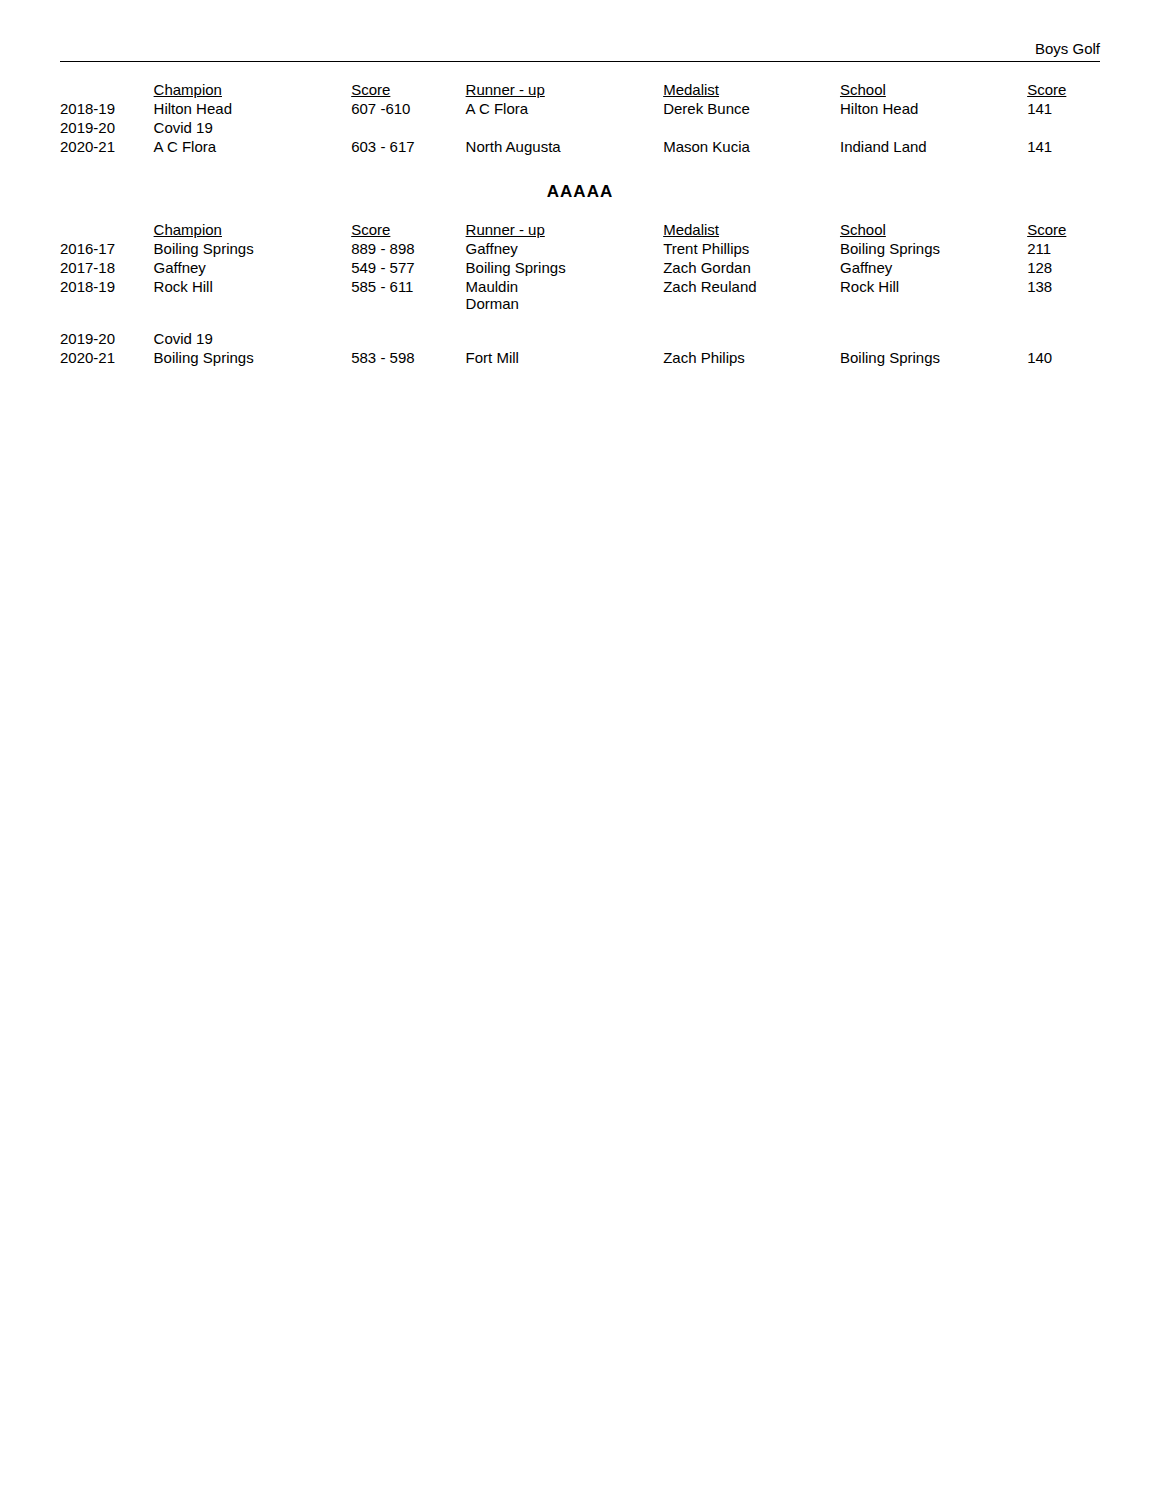Boys Golf
| | Champion | Score | Runner - up | Medalist | School | Score |
| --- | --- | --- | --- | --- | --- | --- |
| 2018-19 | Hilton Head | 607 -610 | A C Flora | Derek Bunce | Hilton Head | 141 |
| 2019-20 | Covid 19 | | | | | |
| 2020-21 | A C Flora | 603 - 617 | North Augusta | Mason Kucia | Indiand Land | 141 |
AAAAA
| | Champion | Score | Runner - up | Medalist | School | Score |
| --- | --- | --- | --- | --- | --- | --- |
| 2016-17 | Boiling Springs | 889 - 898 | Gaffney | Trent Phillips | Boiling Springs | 211 |
| 2017-18 | Gaffney | 549 - 577 | Boiling Springs | Zach Gordan | Gaffney | 128 |
| 2018-19 | Rock Hill | 585 - 611 | Mauldin Dorman | Zach Reuland | Rock Hill | 138 |
| 2019-20 | Covid 19 | | | | | |
| 2020-21 | Boiling Springs | 583 - 598 | Fort Mill | Zach Philips | Boiling Springs | 140 |